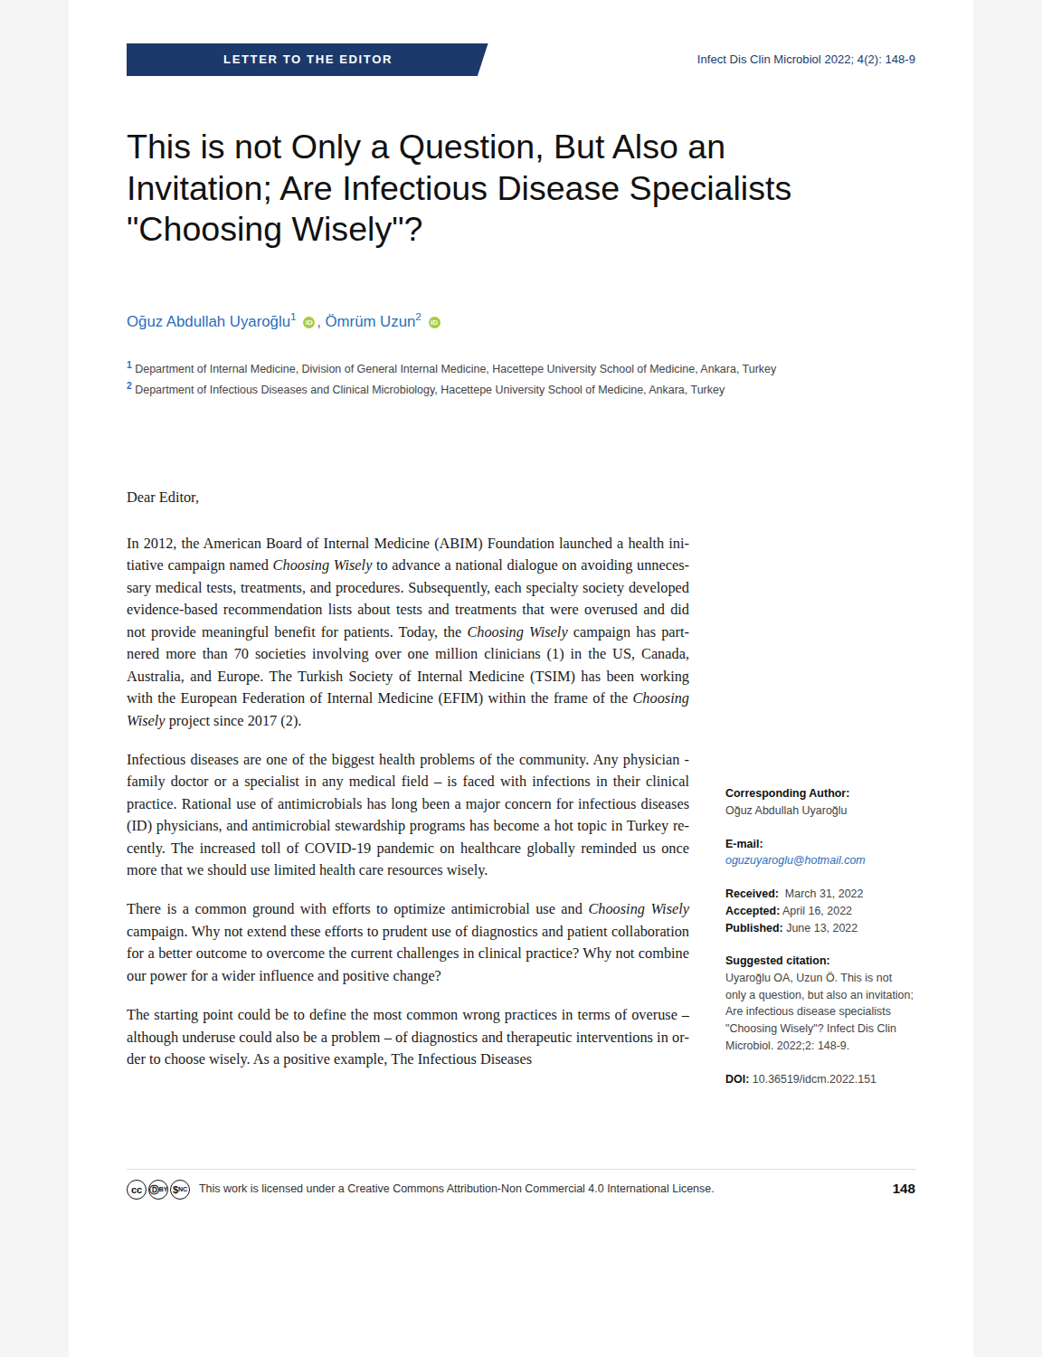Letter to the Editor
Infect Dis Clin Microbiol 2022; 4(2): 148-9
This is not Only a Question, But Also an Invitation; Are Infectious Disease Specialists "Choosing Wisely"?
Oğuz Abdullah Uyaroğlu1 , Ömrüm Uzun2
1 Department of Internal Medicine, Division of General Internal Medicine, Hacettepe University School of Medicine, Ankara, Turkey
2 Department of Infectious Diseases and Clinical Microbiology, Hacettepe University School of Medicine, Ankara, Turkey
Dear Editor,
In 2012, the American Board of Internal Medicine (ABIM) Foundation launched a health initiative campaign named Choosing Wisely to advance a national dialogue on avoiding unnecessary medical tests, treatments, and procedures. Subsequently, each specialty society developed evidence-based recommendation lists about tests and treatments that were overused and did not provide meaningful benefit for patients. Today, the Choosing Wisely campaign has partnered more than 70 societies involving over one million clinicians (1) in the US, Canada, Australia, and Europe. The Turkish Society of Internal Medicine (TSIM) has been working with the European Federation of Internal Medicine (EFIM) within the frame of the Choosing Wisely project since 2017 (2).
Infectious diseases are one of the biggest health problems of the community. Any physician -family doctor or a specialist in any medical field – is faced with infections in their clinical practice. Rational use of antimicrobials has long been a major concern for infectious diseases (ID) physicians, and antimicrobial stewardship programs has become a hot topic in Turkey recently. The increased toll of COVID-19 pandemic on healthcare globally reminded us once more that we should use limited health care resources wisely.
There is a common ground with efforts to optimize antimicrobial use and Choosing Wisely campaign. Why not extend these efforts to prudent use of diagnostics and patient collaboration for a better outcome to overcome the current challenges in clinical practice? Why not combine our power for a wider influence and positive change?
The starting point could be to define the most common wrong practices in terms of overuse – although underuse could also be a problem – of diagnostics and therapeutic interventions in order to choose wisely. As a positive example, The Infectious Diseases
Corresponding Author: Oğuz Abdullah Uyaroğlu
E-mail: oguzuyaroglu@hotmail.com
Received: March 31, 2022
Accepted: April 16, 2022
Published: June 13, 2022
Suggested citation: Uyaroğlu OA, Uzun Ö. This is not only a question, but also an invitation; Are infectious disease specialists "Choosing Wisely"? Infect Dis Clin Microbiol. 2022;2: 148-9.
DOI: 10.36519/idcm.2022.151
cc ⒹBY $NC
This work is licensed under a Creative Commons Attribution-Non Commercial 4.0 International License.
148